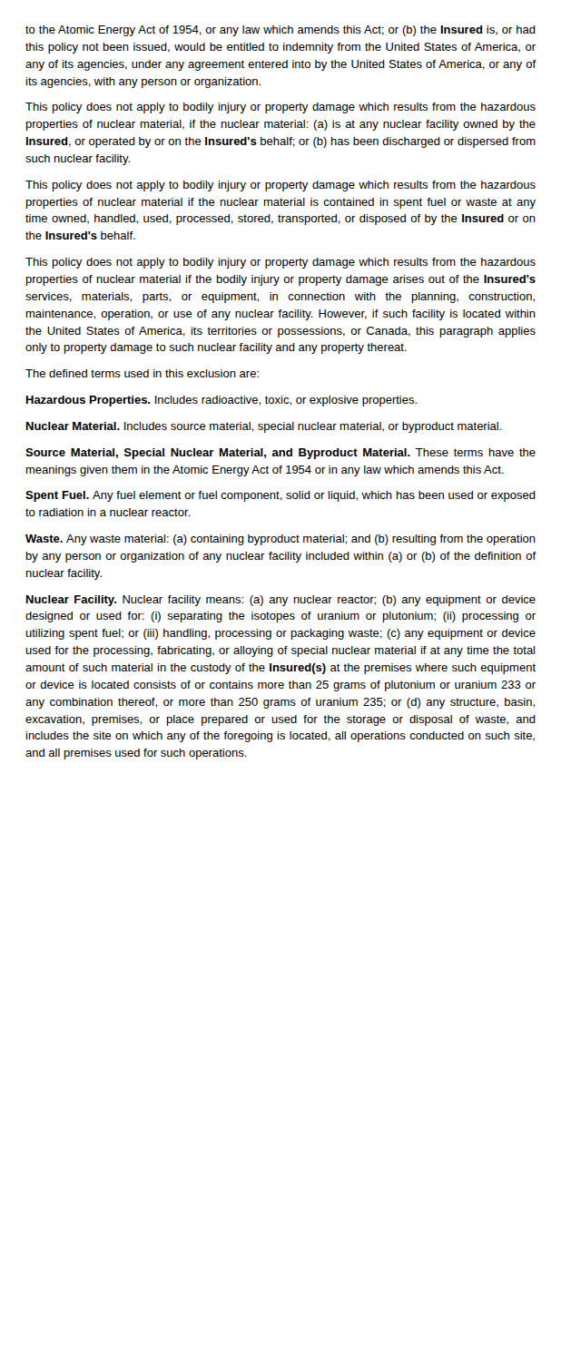to the Atomic Energy Act of 1954, or any law which amends this Act; or (b) the Insured is, or had this policy not been issued, would be entitled to indemnity from the United States of America, or any of its agencies, under any agreement entered into by the United States of America, or any of its agencies, with any person or organization.
This policy does not apply to bodily injury or property damage which results from the hazardous properties of nuclear material, if the nuclear material: (a) is at any nuclear facility owned by the Insured, or operated by or on the Insured's behalf; or (b) has been discharged or dispersed from such nuclear facility.
This policy does not apply to bodily injury or property damage which results from the hazardous properties of nuclear material if the nuclear material is contained in spent fuel or waste at any time owned, handled, used, processed, stored, transported, or disposed of by the Insured or on the Insured's behalf.
This policy does not apply to bodily injury or property damage which results from the hazardous properties of nuclear material if the bodily injury or property damage arises out of the Insured's services, materials, parts, or equipment, in connection with the planning, construction, maintenance, operation, or use of any nuclear facility. However, if such facility is located within the United States of America, its territories or possessions, or Canada, this paragraph applies only to property damage to such nuclear facility and any property thereat.
The defined terms used in this exclusion are:
Hazardous Properties.
Includes radioactive, toxic, or explosive properties.
Nuclear Material.
Includes source material, special nuclear material, or byproduct material.
Source Material, Special Nuclear Material, and Byproduct Material.
These terms have the meanings given them in the Atomic Energy Act of 1954 or in any law which amends this Act.
Spent Fuel.
Any fuel element or fuel component, solid or liquid, which has been used or exposed to radiation in a nuclear reactor.
Waste.
Any waste material: (a) containing byproduct material; and (b) resulting from the operation by any person or organization of any nuclear facility included within (a) or (b) of the definition of nuclear facility.
Nuclear Facility.
Nuclear facility means: (a) any nuclear reactor; (b) any equipment or device designed or used for: (i) separating the isotopes of uranium or plutonium; (ii) processing or utilizing spent fuel; or (iii) handling, processing or packaging waste; (c) any equipment or device used for the processing, fabricating, or alloying of special nuclear material if at any time the total amount of such material in the custody of the Insured(s) at the premises where such equipment or device is located consists of or contains more than 25 grams of plutonium or uranium 233 or any combination thereof, or more than 250 grams of uranium 235; or (d) any structure, basin, excavation, premises, or place prepared or used for the storage or disposal of waste, and includes the site on which any of the foregoing is located, all operations conducted on such site, and all premises used for such operations.